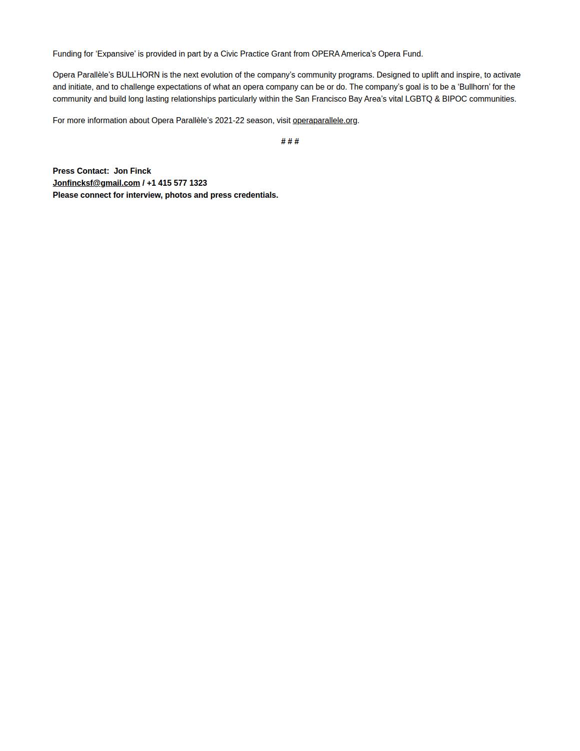Funding for ‘Expansive’ is provided in part by a Civic Practice Grant from OPERA America’s Opera Fund.
Opera Parallèle’s BULLHORN is the next evolution of the company’s community programs. Designed to uplift and inspire, to activate and initiate, and to challenge expectations of what an opera company can be or do. The company’s goal is to be a ‘Bullhorn’ for the community and build long lasting relationships particularly within the San Francisco Bay Area’s vital LGBTQ & BIPOC communities.
For more information about Opera Parallèle’s 2021-22 season, visit operaparallele.org.
# # #
Press Contact: Jon Finck
Jonfincksf@gmail.com / +1 415 577 1323
Please connect for interview, photos and press credentials.